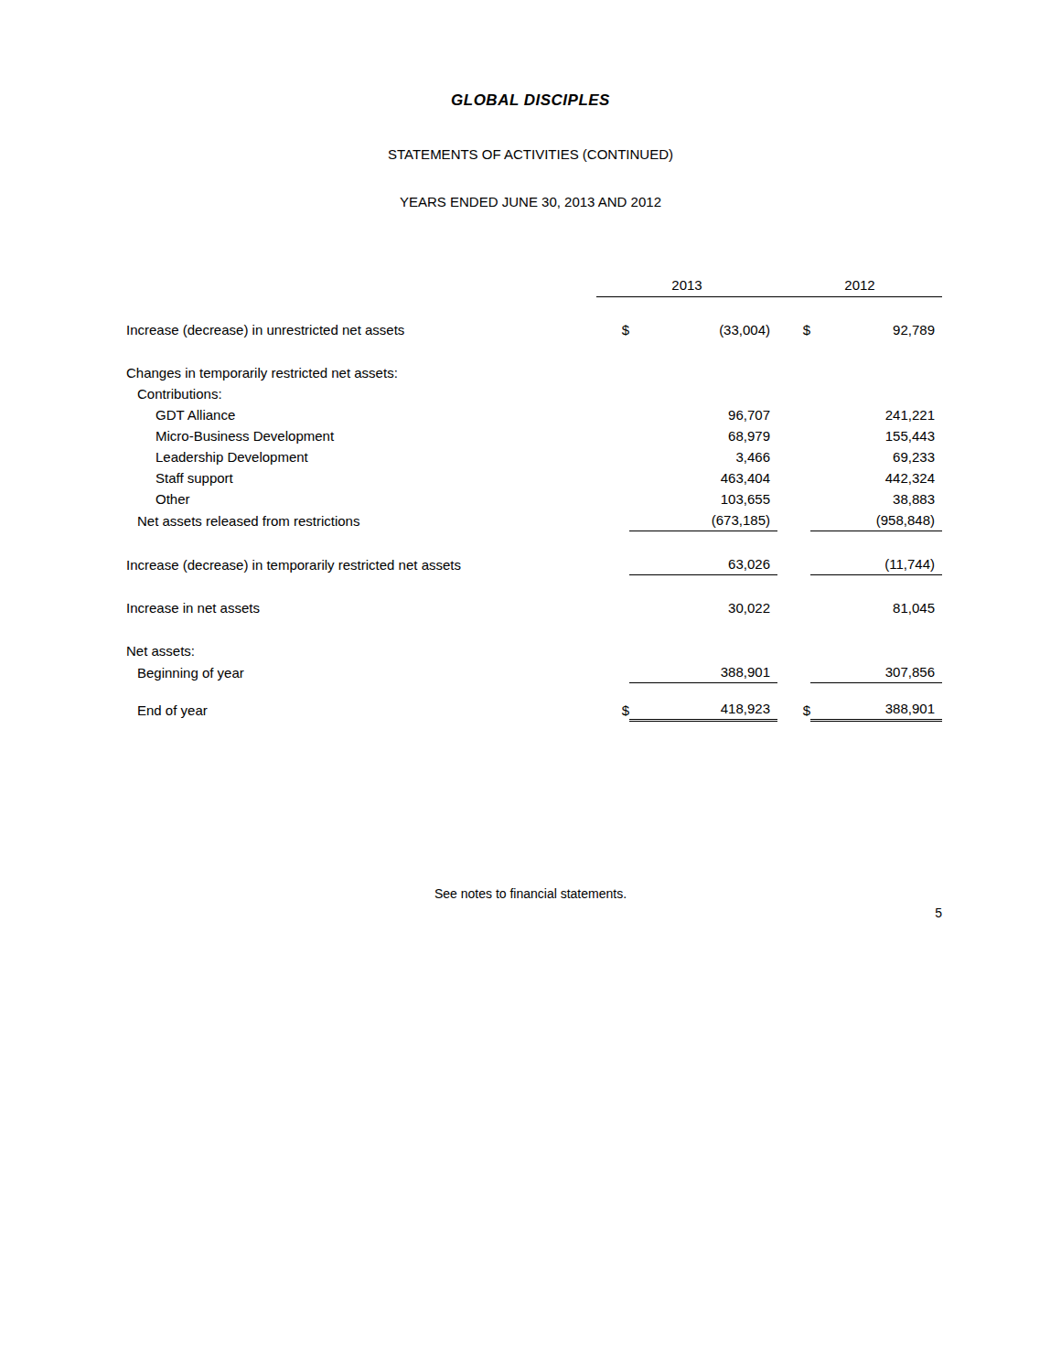GLOBAL DISCIPLES
STATEMENTS OF ACTIVITIES (CONTINUED)
YEARS ENDED JUNE 30, 2013 AND 2012
| | 2013 | 2012 |
| --- | --- | --- |
| Increase (decrease) in unrestricted net assets | $ | (33,004) | $ | 92,789 |
| Changes in temporarily restricted net assets: | | | | |
| Contributions: | | | | |
| GDT Alliance | | 96,707 | | 241,221 |
| Micro-Business Development | | 68,979 | | 155,443 |
| Leadership Development | | 3,466 | | 69,233 |
| Staff support | | 463,404 | | 442,324 |
| Other | | 103,655 | | 38,883 |
| Net assets released from restrictions | | (673,185) | | (958,848) |
| Increase (decrease) in temporarily restricted net assets | | 63,026 | | (11,744) |
| Increase in net assets | | 30,022 | | 81,045 |
| Net assets: | | | | |
| Beginning of year | | 388,901 | | 307,856 |
| End of year | $ | 418,923 | $ | 388,901 |
See notes to financial statements.
5